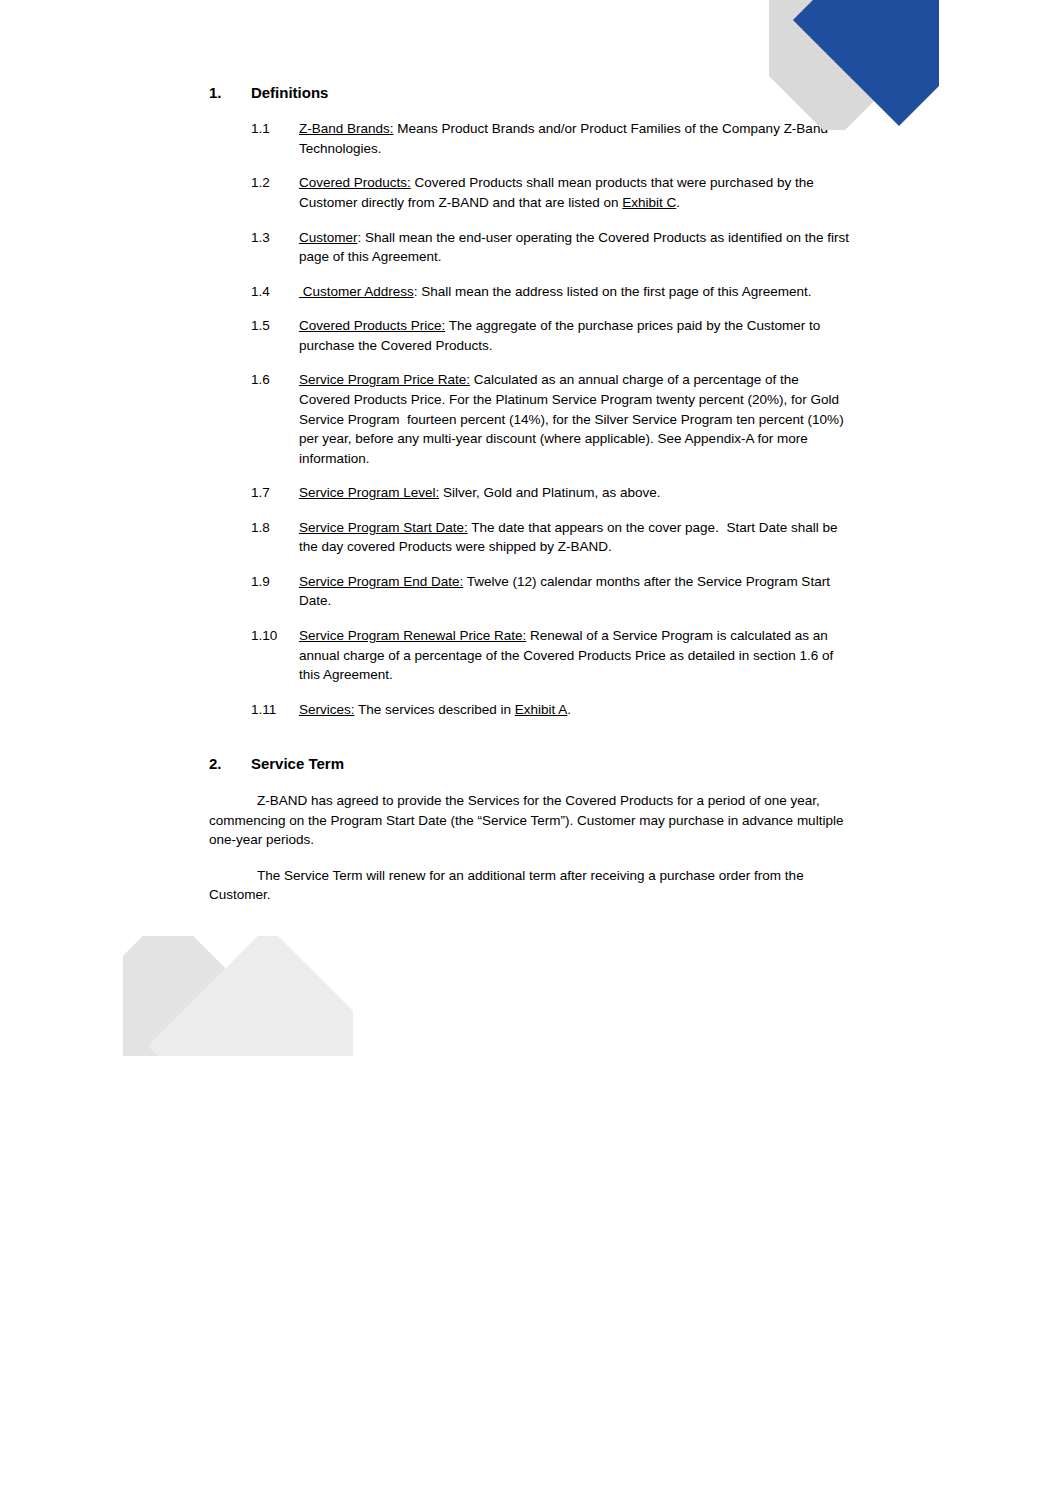1.
Definitions
1.1
Z-Band Brands: Means Product Brands and/or Product Families of the Company Z-Band Technologies.
1.2
Covered Products: Covered Products shall mean products that were purchased by the Customer directly from Z-BAND and that are listed on Exhibit C.
1.3
Customer: Shall mean the end-user operating the Covered Products as identified on the first page of this Agreement.
1.4
Customer Address: Shall mean the address listed on the first page of this Agreement.
1.5
Covered Products Price: The aggregate of the purchase prices paid by the Customer to purchase the Covered Products.
1.6
Service Program Price Rate: Calculated as an annual charge of a percentage of the Covered Products Price. For the Platinum Service Program twenty percent (20%), for Gold Service Program fourteen percent (14%), for the Silver Service Program ten percent (10%) per year, before any multi-year discount (where applicable). See Appendix-A for more information.
1.7
Service Program Level: Silver, Gold and Platinum, as above.
1.8
Service Program Start Date: The date that appears on the cover page. Start Date shall be the day covered Products were shipped by Z-BAND.
1.9
Service Program End Date: Twelve (12) calendar months after the Service Program Start Date.
1.10
Service Program Renewal Price Rate: Renewal of a Service Program is calculated as an annual charge of a percentage of the Covered Products Price as detailed in section 1.6 of this Agreement.
1.11
Services: The services described in Exhibit A.
2.
Service Term
Z-BAND has agreed to provide the Services for the Covered Products for a period of one year, commencing on the Program Start Date (the “Service Term”). Customer may purchase in advance multiple one-year periods.
The Service Term will renew for an additional term after receiving a purchase order from the Customer.